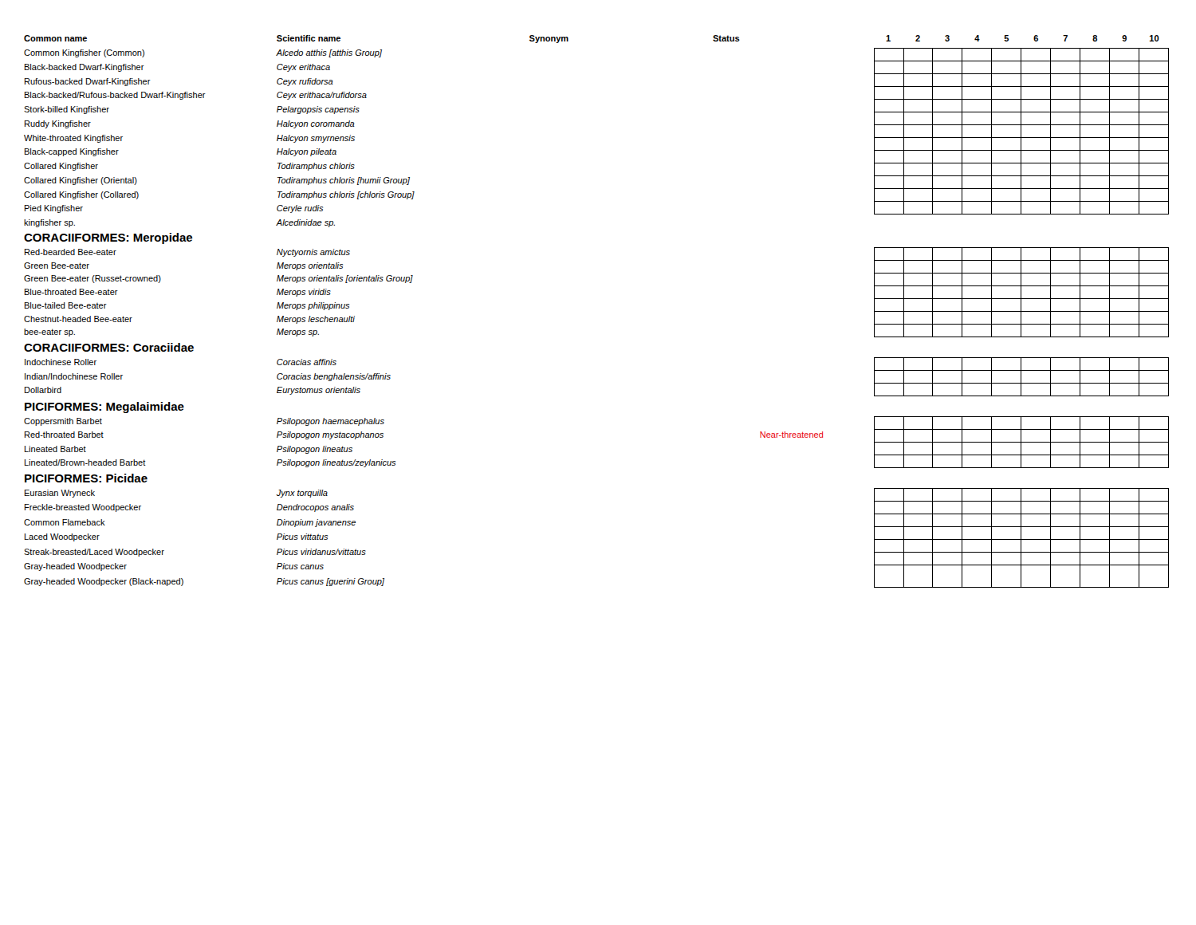| Common name | Scientific name | Synonym | Status | / 1 / 2 / 3 / 4 / 5 / 6 / 7 / 8 / 9 / 10 / |
| Common Kingfisher (Common) | Alcedo atthis [atthis Group] | | | |
| Black-backed Dwarf-Kingfisher | Ceyx erithaca | | |
| Rufous-backed Dwarf-Kingfisher | Ceyx rufidorsa | | |
| Black-backed/Rufous-backed Dwarf-Kingfisher | Ceyx erithaca/rufidorsa | | |
| Stork-billed Kingfisher | Pelargopsis capensis | | |
| Ruddy Kingfisher | Halcyon coromanda | | |
| White-throated Kingfisher | Halcyon smyrnensis | | |
| Black-capped Kingfisher | Halcyon pileata | | |
| Collared Kingfisher | Todiramphus chloris | | |
| Collared Kingfisher (Oriental) | Todiramphus chloris [humii Group] | | |
| Collared Kingfisher (Collared) | Todiramphus chloris [chloris Group] | | |
| Pied Kingfisher | Ceryle rudis | | |
| kingfisher sp. | Alcedinidae sp. | | | |
| CORACIIFORMES: Meropidae | |
| Red-bearded Bee-eater | Nyctyornis amictus | | | |
| Green Bee-eater | Merops orientalis | | |
| Green Bee-eater (Russet-crowned) | Merops orientalis [orientalis Group] | | |
| Blue-throated Bee-eater | Merops viridis | | |
| Blue-tailed Bee-eater | Merops philippinus | | |
| Chestnut-headed Bee-eater | Merops leschenaulti | | |
| bee-eater sp. | Merops sp. | | |
| CORACIIFORMES: Coraciidae | |
| Indochinese Roller | Coracias affinis | | | |
| Indian/Indochinese Roller | Coracias benghalensis/affinis | | |
| Dollarbird | Eurystomus orientalis | | |
| PICIFORMES: Megalaimidae | |
| Coppersmith Barbet | Psilopogon haemacephalus | | | |
| Red-throated Barbet | Psilopogon mystacophanos | | Near-threatened |
| Lineated Barbet | Psilopogon lineatus | | |
| Lineated/Brown-headed Barbet | Psilopogon lineatus/zeylanicus | | |
| PICIFORMES: Picidae | |
| Eurasian Wryneck | Jynx torquilla | | | |
| Freckle-breasted Woodpecker | Dendrocopos analis | | |
| Common Flameback | Dinopium javanense | | |
| Laced Woodpecker | Picus vittatus | | |
| Streak-breasted/Laced Woodpecker | Picus viridanus/vittatus | | |
| Gray-headed Woodpecker | Picus canus | | |
| Gray-headed Woodpecker (Black-naped) | Picus canus [guerini Group] | | |